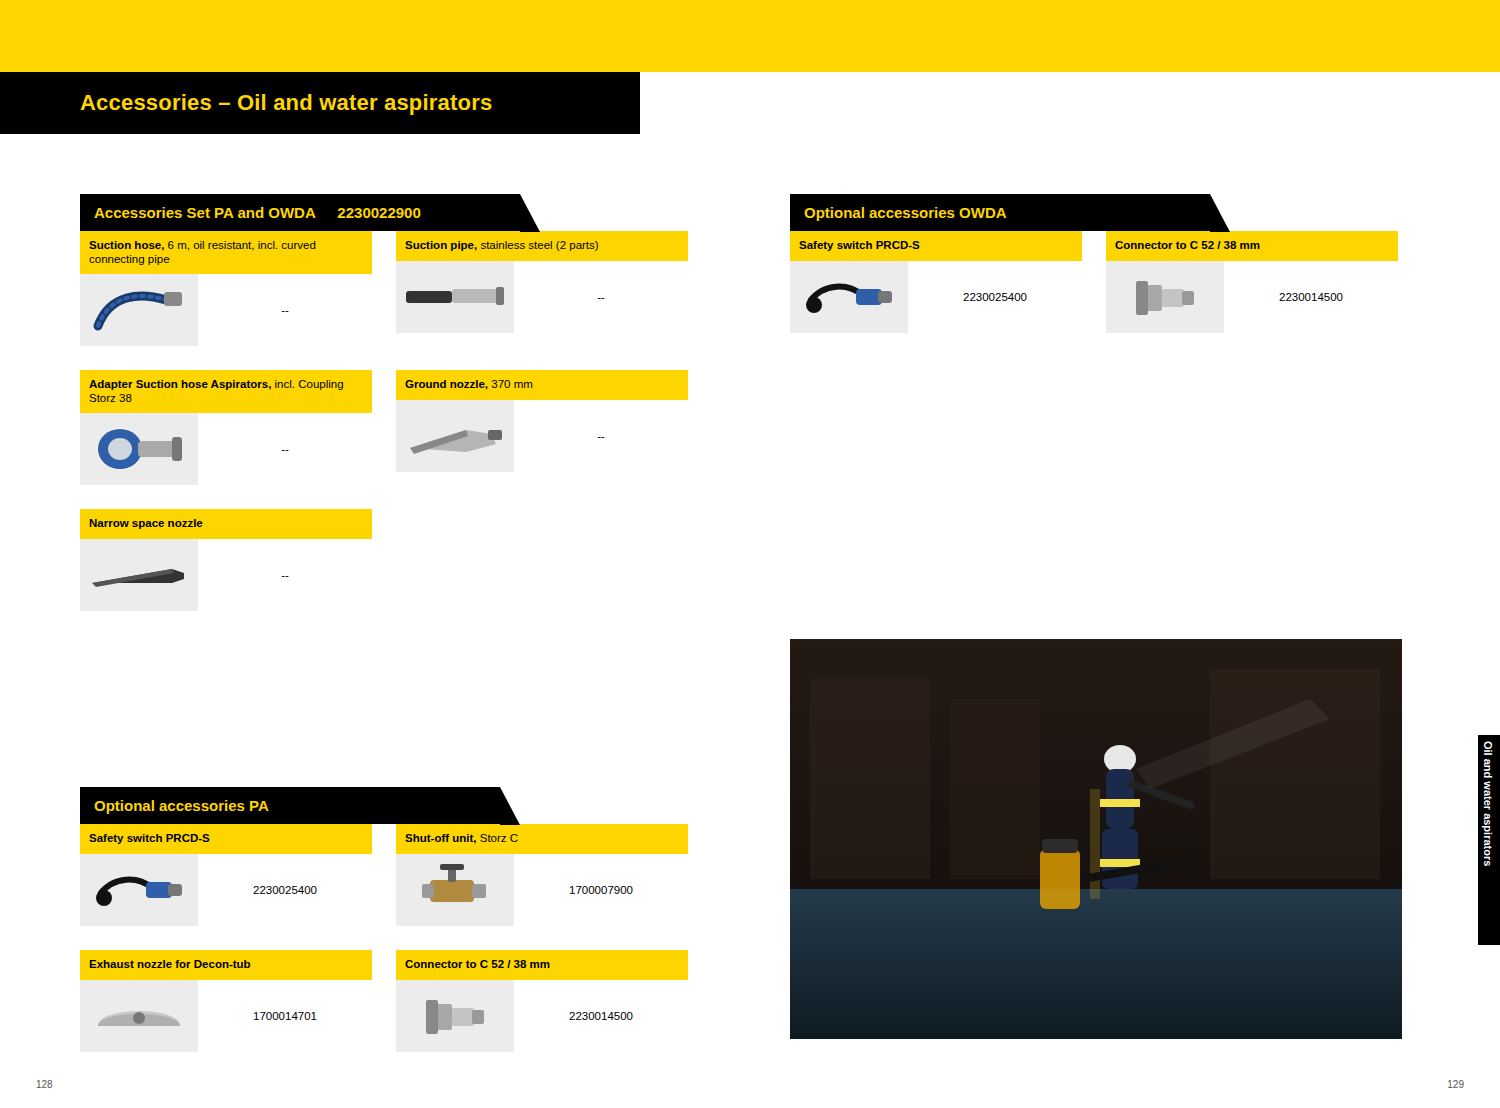Accessories – Oil and water aspirators
Accessories Set PA and OWDA 2230022900
Suction hose, 6 m, oil resistant, incl. curved connecting pipe
--
Suction pipe, stainless steel (2 parts)
--
Adapter Suction hose Aspirators, incl. Coupling Storz 38
--
Ground nozzle, 370 mm
--
Narrow space nozzle
--
Optional accessories PA
Safety switch PRCD-S
2230025400
Shut-off unit, Storz C
1700007900
Exhaust nozzle for Decon-tub
1700014701
Connector to C 52 / 38 mm
2230014500
Optional accessories OWDA
Safety switch PRCD-S
2230025400
Connector to C 52 / 38 mm
2230014500
Oil and water aspirators
128
129